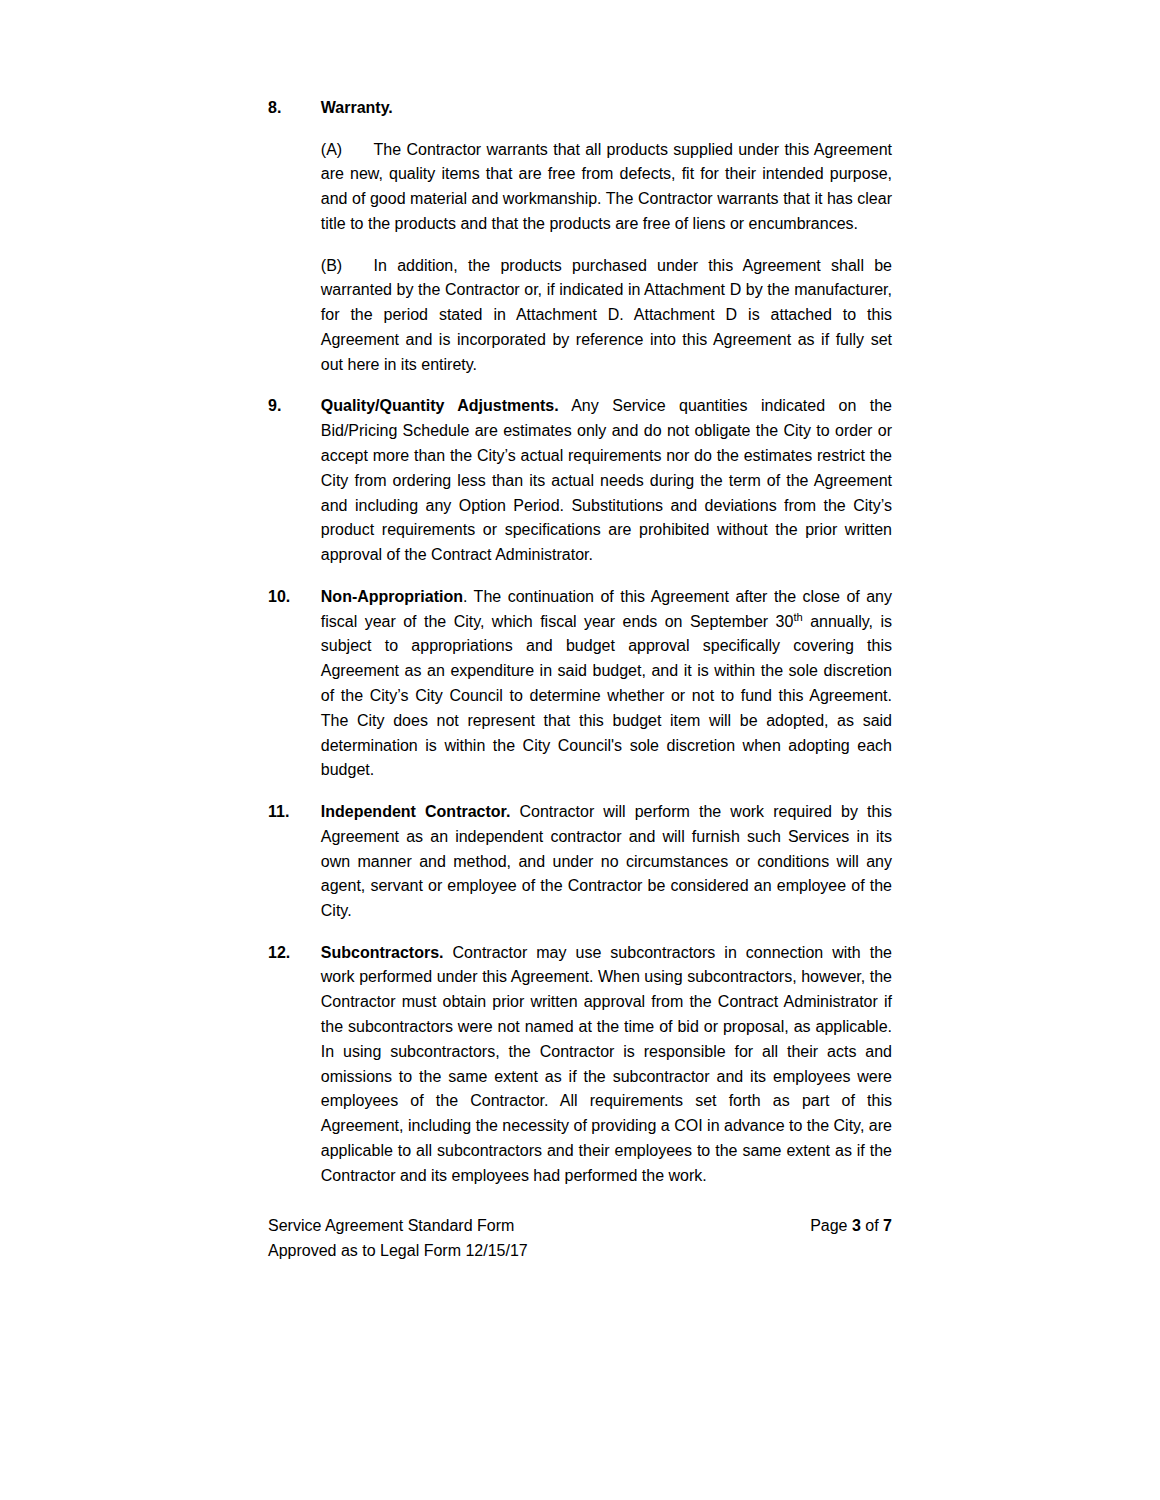8. Warranty.
(A) The Contractor warrants that all products supplied under this Agreement are new, quality items that are free from defects, fit for their intended purpose, and of good material and workmanship. The Contractor warrants that it has clear title to the products and that the products are free of liens or encumbrances.
(B) In addition, the products purchased under this Agreement shall be warranted by the Contractor or, if indicated in Attachment D by the manufacturer, for the period stated in Attachment D. Attachment D is attached to this Agreement and is incorporated by reference into this Agreement as if fully set out here in its entirety.
9. Quality/Quantity Adjustments. Any Service quantities indicated on the Bid/Pricing Schedule are estimates only and do not obligate the City to order or accept more than the City’s actual requirements nor do the estimates restrict the City from ordering less than its actual needs during the term of the Agreement and including any Option Period. Substitutions and deviations from the City’s product requirements or specifications are prohibited without the prior written approval of the Contract Administrator.
10. Non-Appropriation. The continuation of this Agreement after the close of any fiscal year of the City, which fiscal year ends on September 30th annually, is subject to appropriations and budget approval specifically covering this Agreement as an expenditure in said budget, and it is within the sole discretion of the City’s City Council to determine whether or not to fund this Agreement. The City does not represent that this budget item will be adopted, as said determination is within the City Council's sole discretion when adopting each budget.
11. Independent Contractor. Contractor will perform the work required by this Agreement as an independent contractor and will furnish such Services in its own manner and method, and under no circumstances or conditions will any agent, servant or employee of the Contractor be considered an employee of the City.
12. Subcontractors. Contractor may use subcontractors in connection with the work performed under this Agreement. When using subcontractors, however, the Contractor must obtain prior written approval from the Contract Administrator if the subcontractors were not named at the time of bid or proposal, as applicable. In using subcontractors, the Contractor is responsible for all their acts and omissions to the same extent as if the subcontractor and its employees were employees of the Contractor. All requirements set forth as part of this Agreement, including the necessity of providing a COI in advance to the City, are applicable to all subcontractors and their employees to the same extent as if the Contractor and its employees had performed the work.
Service Agreement Standard Form
Approved as to Legal Form 12/15/17
Page 3 of 7